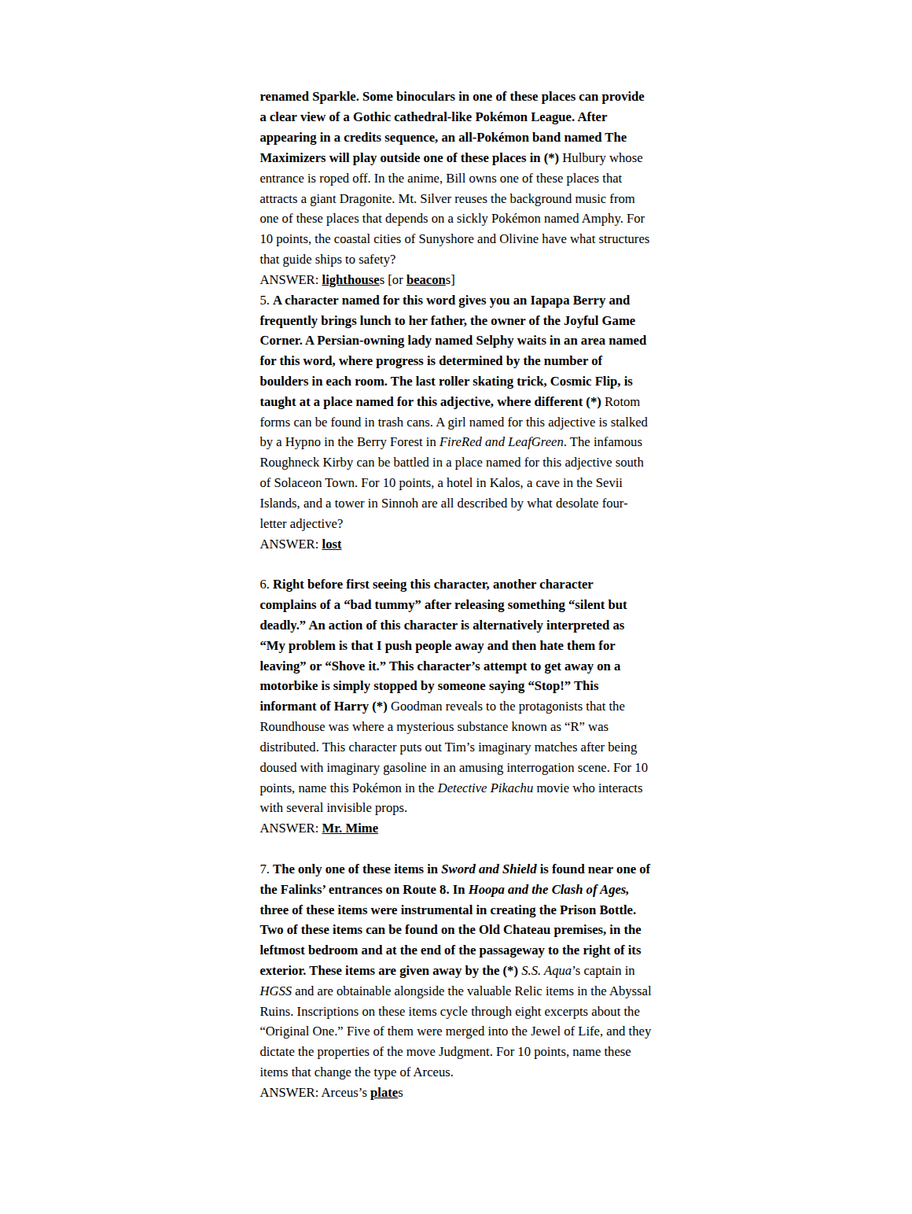renamed Sparkle. Some binoculars in one of these places can provide a clear view of a Gothic cathedral-like Pokémon League. After appearing in a credits sequence, an all-Pokémon band named The Maximizers will play outside one of these places in (*) Hulbury whose entrance is roped off. In the anime, Bill owns one of these places that attracts a giant Dragonite. Mt. Silver reuses the background music from one of these places that depends on a sickly Pokémon named Amphy. For 10 points, the coastal cities of Sunyshore and Olivine have what structures that guide ships to safety?
ANSWER: lighthouses [or beacons]
5. A character named for this word gives you an Iapapa Berry and frequently brings lunch to her father, the owner of the Joyful Game Corner. A Persian-owning lady named Selphy waits in an area named for this word, where progress is determined by the number of boulders in each room. The last roller skating trick, Cosmic Flip, is taught at a place named for this adjective, where different (*) Rotom forms can be found in trash cans. A girl named for this adjective is stalked by a Hypno in the Berry Forest in FireRed and LeafGreen. The infamous Roughneck Kirby can be battled in a place named for this adjective south of Solaceon Town. For 10 points, a hotel in Kalos, a cave in the Sevii Islands, and a tower in Sinnoh are all described by what desolate four-letter adjective?
ANSWER: lost
6. Right before first seeing this character, another character complains of a “bad tummy” after releasing something “silent but deadly.” An action of this character is alternatively interpreted as “My problem is that I push people away and then hate them for leaving” or “Shove it.” This character’s attempt to get away on a motorbike is simply stopped by someone saying “Stop!” This informant of Harry (*) Goodman reveals to the protagonists that the Roundhouse was where a mysterious substance known as “R” was distributed. This character puts out Tim’s imaginary matches after being doused with imaginary gasoline in an amusing interrogation scene. For 10 points, name this Pokémon in the Detective Pikachu movie who interacts with several invisible props.
ANSWER: Mr. Mime
7. The only one of these items in Sword and Shield is found near one of the Falinks’ entrances on Route 8. In Hoopa and the Clash of Ages, three of these items were instrumental in creating the Prison Bottle. Two of these items can be found on the Old Chateau premises, in the leftmost bedroom and at the end of the passageway to the right of its exterior. These items are given away by the (*) S.S. Aqua’s captain in HGSS and are obtainable alongside the valuable Relic items in the Abyssal Ruins. Inscriptions on these items cycle through eight excerpts about the “Original One.” Five of them were merged into the Jewel of Life, and they dictate the properties of the move Judgment. For 10 points, name these items that change the type of Arceus.
ANSWER: Arceus’s plates